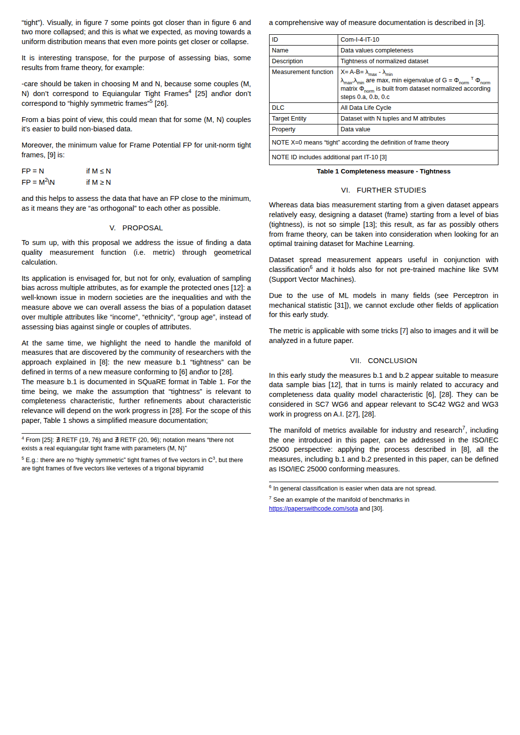“tight”). Visually, in figure 7 some points got closer than in figure 6 and two more collapsed; and this is what we expected, as moving towards a uniform distribution means that even more points get closer or collapse.
It is interesting transpose, for the purpose of assessing bias, some results from frame theory, for example:
-care should be taken in choosing M and N, because some couples (M, N) don’t correspond to Equiangular Tight Frames4 [25] and\or don’t correspond to “highly symmetric frames”5 [26].
From a bias point of view, this could mean that for some (M, N) couples it’s easier to build non-biased data.
Moreover, the minimum value for Frame Potential FP for unit-norm tight frames, [9] is:
FP = N if M ≤ N
FP = M2\N if M ≥ N
and this helps to assess the data that have an FP close to the minimum, as it means they are “as orthogonal” to each other as possible.
V. PROPOSAL
To sum up, with this proposal we address the issue of finding a data quality measurement function (i.e. metric) through geometrical calculation.
Its application is envisaged for, but not for only, evaluation of sampling bias across multiple attributes, as for example the protected ones [12]: a well-known issue in modern societies are the inequalities and with the measure above we can overall assess the bias of a population dataset over multiple attributes like “income”, “ethnicity”, “group age”, instead of assessing bias against single or couples of attributes.
At the same time, we highlight the need to handle the manifold of measures that are discovered by the community of researchers with the approach explained in [8]: the new measure b.1 “tightness” can be defined in terms of a new measure conforming to [6] and\or to [28].
The measure b.1 is documented in SQuaRE format in Table 1. For the time being, we make the assumption that “tightness” is relevant to completeness characteristic, further refinements about characteristic relevance will depend on the work progress in [28]. For the scope of this paper, Table 1 shows a simplified measure documentation;
4 From [25]: ∄ RETF (19, 76) and ∄ RETF (20, 96); notation means “there not exists a real equiangular tight frame with parameters (M, N)”
5 E.g.: there are no “highly symmetric” tight frames of five vectors in C3, but there are tight frames of five vectors like vertexes of a trigonal bipyramid
a comprehensive way of measure documentation is described in [3].
| ID | Com-I-4-IT-10 |
| Name | Data values completeness |
| Description | Tightness of normalized dataset |
| Measurement function | X= A-B= λ max - λ min λ max ,λ min are max, min eigenvalue of G = Φ norm T Φ norm matrix Φ norm is built from dataset normalized according steps 0.a, 0.b, 0.c |
| DLC | All Data Life Cycle |
| Target Entity | Dataset with N tuples and M attributes |
| Property | Data value |
| NOTE X=0 means “tight” according the definition of frame theory |
| NOTE ID includes additional part IT-10 [3] |
Table 1 Completeness measure - Tightness
VI. FURTHER STUDIES
Whereas data bias measurement starting from a given dataset appears relatively easy, designing a dataset (frame) starting from a level of bias (tightness), is not so simple [13]; this result, as far as possibly others from frame theory, can be taken into consideration when looking for an optimal training dataset for Machine Learning.
Dataset spread measurement appears useful in conjunction with classification6 and it holds also for not pre-trained machine like SVM (Support Vector Machines).
Due to the use of ML models in many fields (see Perceptron in mechanical statistic [31]), we cannot exclude other fields of application for this early study.
The metric is applicable with some tricks [7] also to images and it will be analyzed in a future paper.
VII. CONCLUSION
In this early study the measures b.1 and b.2 appear suitable to measure data sample bias [12], that in turns is mainly related to accuracy and completeness data quality model characteristic [6], [28]. They can be considered in SC7 WG6 and appear relevant to SC42 WG2 and WG3 work in progress on A.I. [27], [28].
The manifold of metrics available for industry and research7, including the one introduced in this paper, can be addressed in the ISO/IEC 25000 perspective: applying the process described in [8], all the measures, including b.1 and b.2 presented in this paper, can be defined as ISO/IEC 25000 conforming measures.
6 In general classification is easier when data are not spread.
7 See an example of the manifold of benchmarks in https://paperswithcode.com/sota and [30].